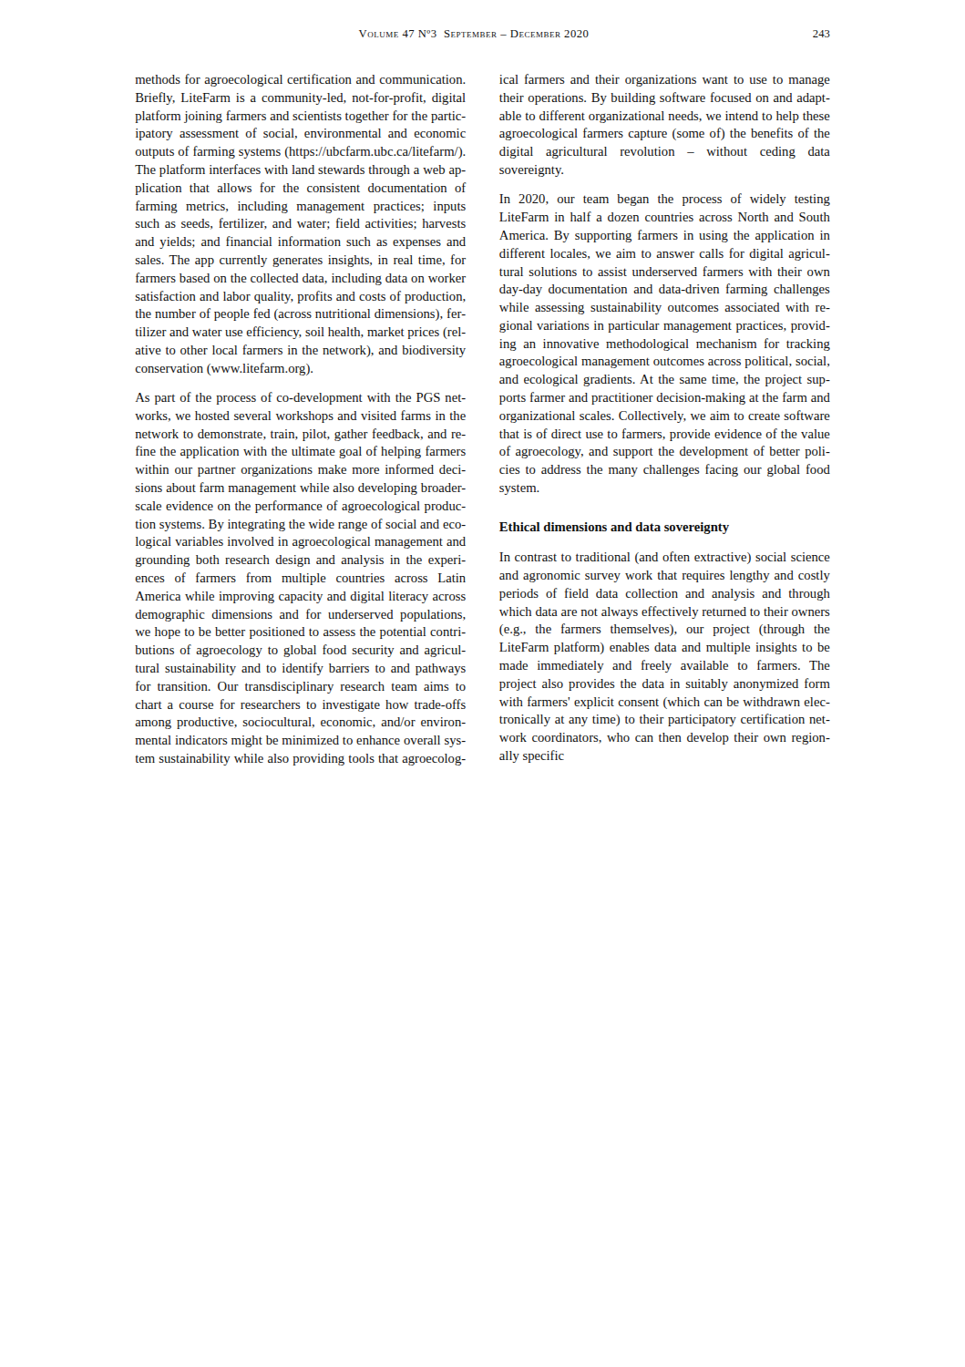Volume 47 Nº3 September – December 2020 243
methods for agroecological certification and communication. Briefly, LiteFarm is a community-led, not-for-profit, digital platform joining farmers and scientists together for the participatory assessment of social, environmental and economic outputs of farming systems (https://ubcfarm.ubc.ca/litefarm/). The platform interfaces with land stewards through a web application that allows for the consistent documentation of farming metrics, including management practices; inputs such as seeds, fertilizer, and water; field activities; harvests and yields; and financial information such as expenses and sales. The app currently generates insights, in real time, for farmers based on the collected data, including data on worker satisfaction and labor quality, profits and costs of production, the number of people fed (across nutritional dimensions), fertilizer and water use efficiency, soil health, market prices (relative to other local farmers in the network), and biodiversity conservation (www.litefarm.org).
As part of the process of co-development with the PGS networks, we hosted several workshops and visited farms in the network to demonstrate, train, pilot, gather feedback, and refine the application with the ultimate goal of helping farmers within our partner organizations make more informed decisions about farm management while also developing broader-scale evidence on the performance of agroecological production systems. By integrating the wide range of social and ecological variables involved in agroecological management and grounding both research design and analysis in the experiences of farmers from multiple countries across Latin America while improving capacity and digital literacy across demographic dimensions and for underserved populations, we hope to be better positioned to assess the potential contributions of agroecology to global food security and agricultural sustainability and to identify barriers to and pathways for transition. Our transdisciplinary research team aims to chart a course for researchers to investigate how trade-offs among productive, sociocultural, economic, and/or environmental indicators might be minimized to enhance overall system sustainability while also providing tools that agroecological farmers and their organizations want to use to manage their operations. By building software focused on and adaptable to different organizational needs, we intend to help these agroecological farmers capture (some of) the benefits of the digital agricultural revolution – without ceding data sovereignty.
In 2020, our team began the process of widely testing LiteFarm in half a dozen countries across North and South America. By supporting farmers in using the application in different locales, we aim to answer calls for digital agricultural solutions to assist underserved farmers with their own day-day documentation and data-driven farming challenges while assessing sustainability outcomes associated with regional variations in particular management practices, providing an innovative methodological mechanism for tracking agroecological management outcomes across political, social, and ecological gradients. At the same time, the project supports farmer and practitioner decision-making at the farm and organizational scales. Collectively, we aim to create software that is of direct use to farmers, provide evidence of the value of agroecology, and support the development of better policies to address the many challenges facing our global food system.
Ethical dimensions and data sovereignty
In contrast to traditional (and often extractive) social science and agronomic survey work that requires lengthy and costly periods of field data collection and analysis and through which data are not always effectively returned to their owners (e.g., the farmers themselves), our project (through the LiteFarm platform) enables data and multiple insights to be made immediately and freely available to farmers. The project also provides the data in suitably anonymized form with farmers' explicit consent (which can be withdrawn electronically at any time) to their participatory certification network coordinators, who can then develop their own regionally specific